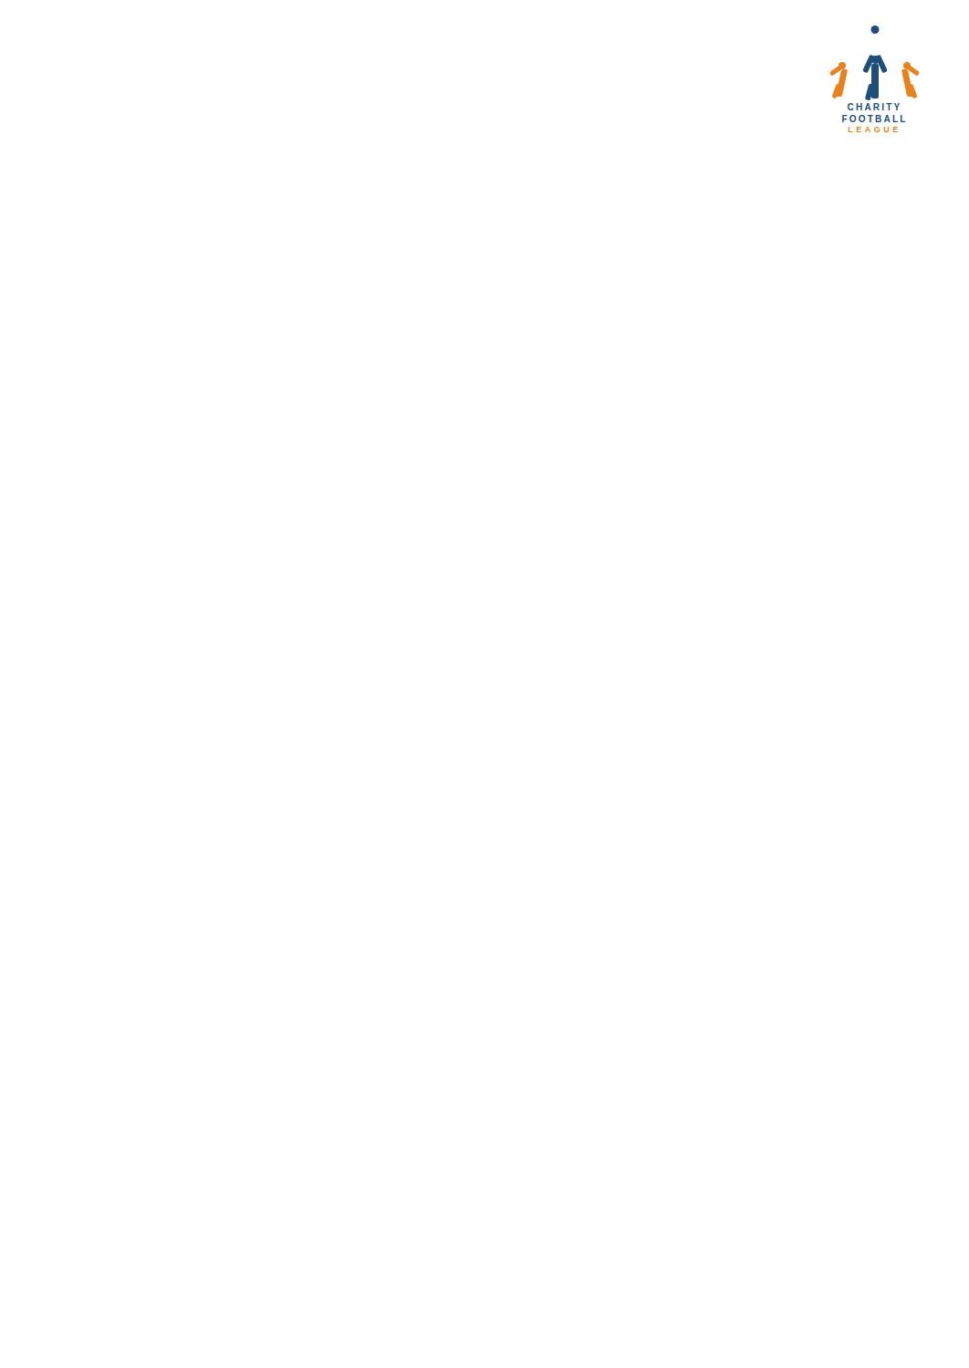CHARITY
FOOTBALL
LEAGUE